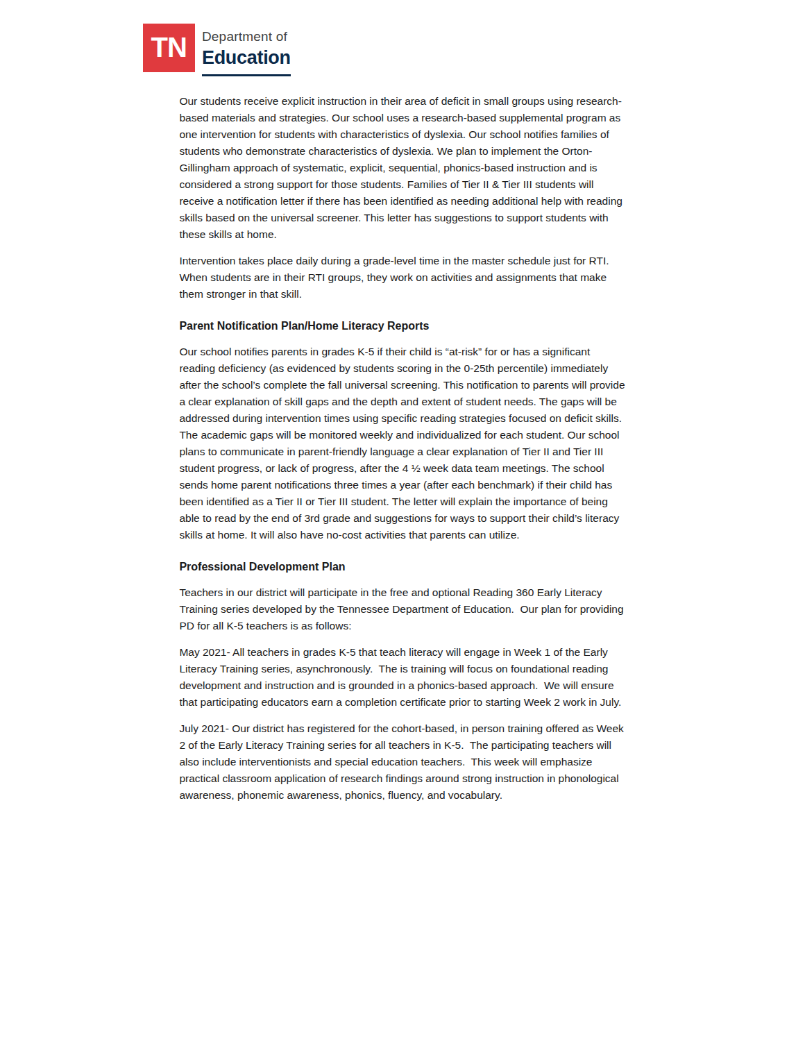TN
Department of
Education
Our students receive explicit instruction in their area of deficit in small groups using research-based materials and strategies. Our school uses a research-based supplemental program as one intervention for students with characteristics of dyslexia. Our school notifies families of students who demonstrate characteristics of dyslexia. We plan to implement the Orton-Gillingham approach of systematic, explicit, sequential, phonics-based instruction and is considered a strong support for those students. Families of Tier II & Tier III students will receive a notification letter if there has been identified as needing additional help with reading skills based on the universal screener. This letter has suggestions to support students with these skills at home.
Intervention takes place daily during a grade-level time in the master schedule just for RTI. When students are in their RTI groups, they work on activities and assignments that make them stronger in that skill.
Parent Notification Plan/Home Literacy Reports
Our school notifies parents in grades K-5 if their child is “at-risk” for or has a significant reading deficiency (as evidenced by students scoring in the 0-25th percentile) immediately after the school’s complete the fall universal screening. This notification to parents will provide a clear explanation of skill gaps and the depth and extent of student needs. The gaps will be addressed during intervention times using specific reading strategies focused on deficit skills. The academic gaps will be monitored weekly and individualized for each student. Our school plans to communicate in parent-friendly language a clear explanation of Tier II and Tier III student progress, or lack of progress, after the 4 ½ week data team meetings. The school sends home parent notifications three times a year (after each benchmark) if their child has been identified as a Tier II or Tier III student. The letter will explain the importance of being able to read by the end of 3rd grade and suggestions for ways to support their child’s literacy skills at home. It will also have no-cost activities that parents can utilize.
Professional Development Plan
Teachers in our district will participate in the free and optional Reading 360 Early Literacy Training series developed by the Tennessee Department of Education. Our plan for providing PD for all K-5 teachers is as follows:
May 2021- All teachers in grades K-5 that teach literacy will engage in Week 1 of the Early Literacy Training series, asynchronously. The is training will focus on foundational reading development and instruction and is grounded in a phonics-based approach. We will ensure that participating educators earn a completion certificate prior to starting Week 2 work in July.
July 2021- Our district has registered for the cohort-based, in person training offered as Week 2 of the Early Literacy Training series for all teachers in K-5. The participating teachers will also include interventionists and special education teachers. This week will emphasize practical classroom application of research findings around strong instruction in phonological awareness, phonemic awareness, phonics, fluency, and vocabulary.